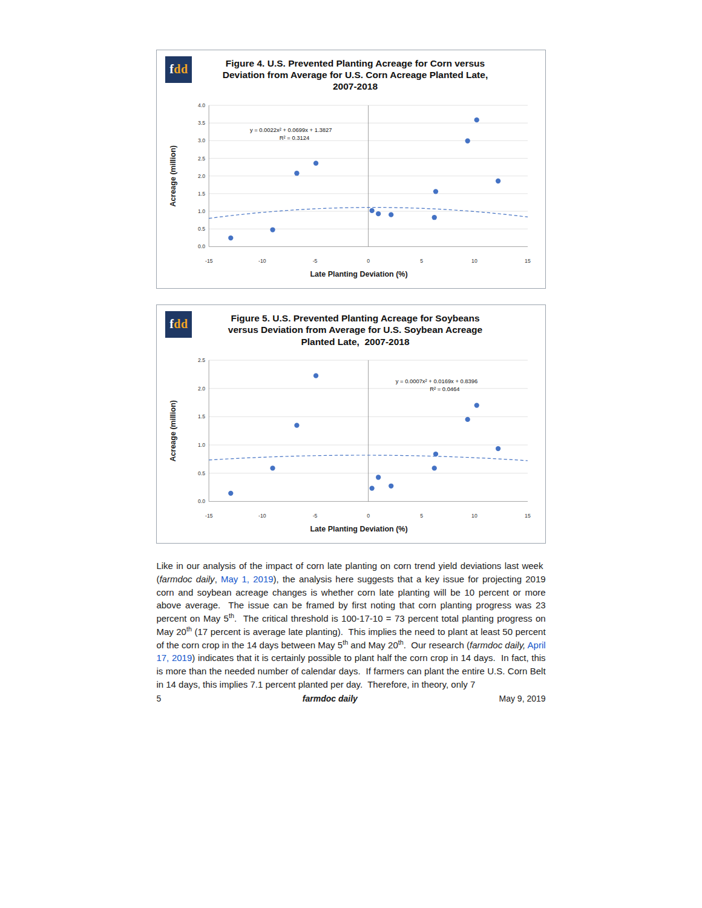fdd
Figure 4. U.S. Prevented Planting Acreage for Corn versus
Deviation from Average for U.S. Corn Acreage Planted Late,
2007-2018
Acreage (million)
4.0 3.5 3.0 2.5 2.0 1.5 1.0 0.5 0.0 y = 0.0022x² + 0.0699x + 1.3827 R² = 0.3124
-15 -10 -5 0 5 10 15
Late Planting Deviation (%)
fdd
Figure 5. U.S. Prevented Planting Acreage for Soybeans
versus Deviation from Average for U.S. Soybean Acreage
Planted Late, 2007-2018
Acreage (million)
2.5 2.0 1.5 1.0 0.5 0.0 y = 0.0007x² + 0.0169x + 0.8396 R² = 0.0464
-15 -10 -5 0 5 10 15
Late Planting Deviation (%)
Like in our analysis of the impact of corn late planting on corn trend yield deviations last week (farmdoc daily, May 1, 2019), the analysis here suggests that a key issue for projecting 2019 corn and soybean acreage changes is whether corn late planting will be 10 percent or more above average. The issue can be framed by first noting that corn planting progress was 23 percent on May 5th. The critical threshold is 100-17-10 = 73 percent total planting progress on May 20th (17 percent is average late planting). This implies the need to plant at least 50 percent of the corn crop in the 14 days between May 5th and May 20th. Our research (farmdoc daily, April 17, 2019) indicates that it is certainly possible to plant half the corn crop in 14 days. In fact, this is more than the needed number of calendar days. If farmers can plant the entire U.S. Corn Belt in 14 days, this implies 7.1 percent planted per day. Therefore, in theory, only 7
5
farmdoc daily
May 9, 2019